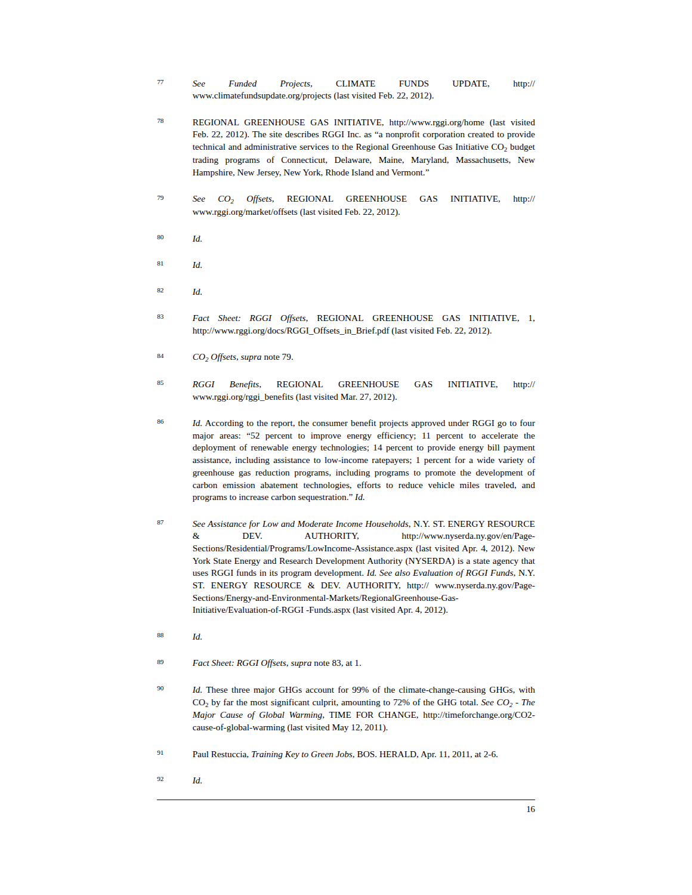77
See Funded Projects, CLIMATE FUNDS UPDATE, http:// www.climatefundsupdate.org/projects (last visited Feb. 22, 2012).
78
REGIONAL GREENHOUSE GAS INITIATIVE, http://www.rggi.org/home (last visited Feb. 22, 2012). The site describes RGGI Inc. as “a nonprofit corporation created to provide technical and administrative services to the Regional Greenhouse Gas Initiative CO2 budget trading programs of Connecticut, Delaware, Maine, Maryland, Massachusetts, New Hampshire, New Jersey, New York, Rhode Island and Vermont.”
79
See CO2 Offsets, REGIONAL GREENHOUSE GAS INITIATIVE, http:// www.rggi.org/market/offsets (last visited Feb. 22, 2012).
80
Id.
81
Id.
82
Id.
83
Fact Sheet: RGGI Offsets, REGIONAL GREENHOUSE GAS INITIATIVE, 1,
http://www.rggi.org/docs/RGGI_Offsets_in_Brief.pdf (last visited Feb. 22, 2012).
84
CO2 Offsets, supra note 79.
85
RGGI Benefits, REGIONAL GREENHOUSE GAS INITIATIVE, http:// www.rggi.org/rggi_benefits (last visited Mar. 27, 2012).
86
Id. According to the report, the consumer benefit projects approved under RGGI go to four major areas: “52 percent to improve energy efficiency; 11 percent to accelerate the deployment of renewable energy technologies; 14 percent to provide energy bill payment assistance, including assistance to low-income ratepayers; 1 percent for a wide variety of greenhouse gas reduction programs, including programs to promote the development of carbon emission abatement technologies, efforts to reduce vehicle miles traveled, and programs to increase carbon sequestration.” Id.
87
See Assistance for Low and Moderate Income Households, N.Y. ST. ENERGY RESOURCE & DEV. AUTHORITY, http://www.nyserda.ny.gov/en/Page-Sections/Residential/Programs/LowIncome-Assistance.aspx (last visited Apr. 4, 2012). New York State Energy and Research Development Authority (NYSERDA) is a state agency that uses RGGI funds in its program development. Id. See also Evaluation of RGGI Funds, N.Y. ST. ENERGY RESOURCE & DEV. AUTHORITY, http:// www.nyserda.ny.gov/Page-Sections/Energy-and-Environmental-Markets/RegionalGreenhouse-Gas-Initiative/Evaluation-of-RGGI -Funds.aspx (last visited Apr. 4, 2012).
88
Id.
89
Fact Sheet: RGGI Offsets, supra note 83, at 1.
90
Id. These three major GHGs account for 99% of the climate-change-causing GHGs, with CO2 by far the most significant culprit, amounting to 72% of the GHG total. See CO2 - The Major Cause of Global Warming, TIME FOR CHANGE, http://timeforchange.org/CO2-cause-of-global-warming (last visited May 12, 2011).
91
Paul Restuccia, Training Key to Green Jobs, BOS. HERALD, Apr. 11, 2011, at 2-6.
92
Id.
16